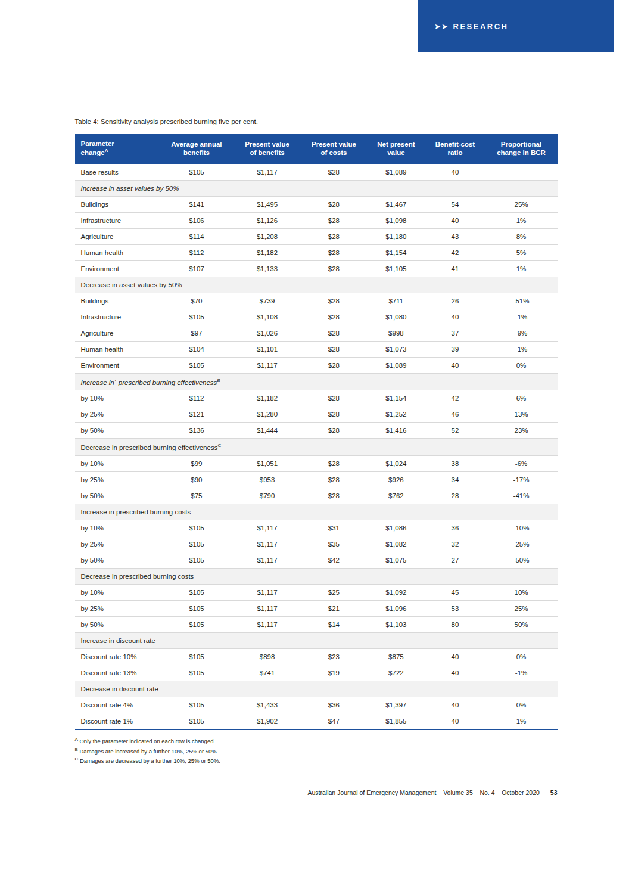➤➤ RESEARCH
Table 4: Sensitivity analysis prescribed burning five per cent.
| Parameter change A | Average annual benefits | Present value of benefits | Present value of costs | Net present value | Benefit-cost ratio | Proportional change in BCR |
| --- | --- | --- | --- | --- | --- | --- |
| Base results | $105 | $1,117 | $28 | $1,089 | 40 | |
| Increase in asset values by 50% |
| Buildings | $141 | $1,495 | $28 | $1,467 | 54 | 25% |
| Infrastructure | $106 | $1,126 | $28 | $1,098 | 40 | 1% |
| Agriculture | $114 | $1,208 | $28 | $1,180 | 43 | 8% |
| Human health | $112 | $1,182 | $28 | $1,154 | 42 | 5% |
| Environment | $107 | $1,133 | $28 | $1,105 | 41 | 1% |
| Decrease in asset values by 50% |
| Buildings | $70 | $739 | $28 | $711 | 26 | -51% |
| Infrastructure | $105 | $1,108 | $28 | $1,080 | 40 | -1% |
| Agriculture | $97 | $1,026 | $28 | $998 | 37 | -9% |
| Human health | $104 | $1,101 | $28 | $1,073 | 39 | -1% |
| Environment | $105 | $1,117 | $28 | $1,089 | 40 | 0% |
| Increase in` prescribed burning effectiveness B |
| by 10% | $112 | $1,182 | $28 | $1,154 | 42 | 6% |
| by 25% | $121 | $1,280 | $28 | $1,252 | 46 | 13% |
| by 50% | $136 | $1,444 | $28 | $1,416 | 52 | 23% |
| Decrease in prescribed burning effectiveness C |
| by 10% | $99 | $1,051 | $28 | $1,024 | 38 | -6% |
| by 25% | $90 | $953 | $28 | $926 | 34 | -17% |
| by 50% | $75 | $790 | $28 | $762 | 28 | -41% |
| Increase in prescribed burning costs |
| by 10% | $105 | $1,117 | $31 | $1,086 | 36 | -10% |
| by 25% | $105 | $1,117 | $35 | $1,082 | 32 | -25% |
| by 50% | $105 | $1,117 | $42 | $1,075 | 27 | -50% |
| Decrease in prescribed burning costs |
| by 10% | $105 | $1,117 | $25 | $1,092 | 45 | 10% |
| by 25% | $105 | $1,117 | $21 | $1,096 | 53 | 25% |
| by 50% | $105 | $1,117 | $14 | $1,103 | 80 | 50% |
| Increase in discount rate |
| Discount rate 10% | $105 | $898 | $23 | $875 | 40 | 0% |
| Discount rate 13% | $105 | $741 | $19 | $722 | 40 | -1% |
| Decrease in discount rate |
| Discount rate 4% | $105 | $1,433 | $36 | $1,397 | 40 | 0% |
| Discount rate 1% | $105 | $1,902 | $47 | $1,855 | 40 | 1% |
A Only the parameter indicated on each row is changed.
B Damages are increased by a further 10%, 25% or 50%.
C Damages are decreased by a further 10%, 25% or 50%.
Australian Journal of Emergency Management Volume 35 No. 4 October 202053